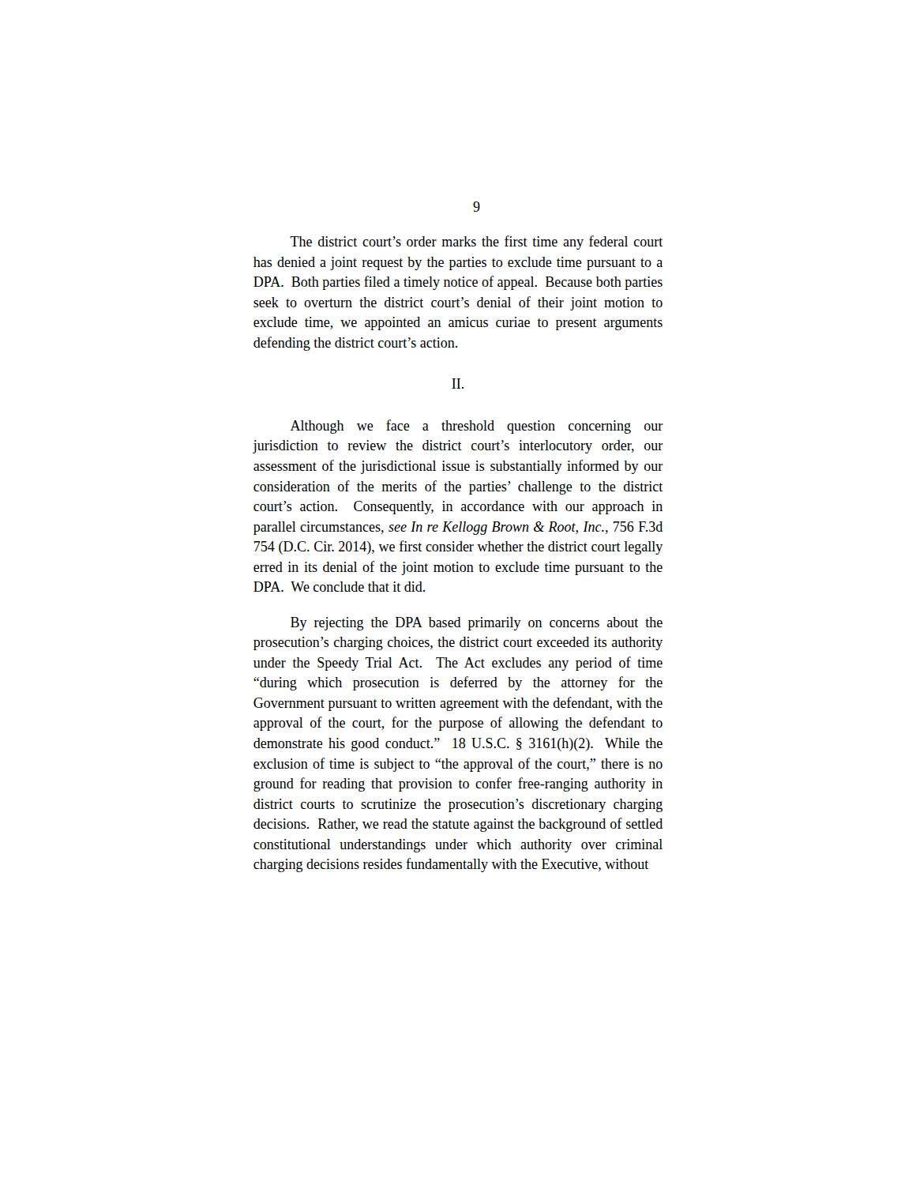9
The district court’s order marks the first time any federal court has denied a joint request by the parties to exclude time pursuant to a DPA. Both parties filed a timely notice of appeal. Because both parties seek to overturn the district court’s denial of their joint motion to exclude time, we appointed an amicus curiae to present arguments defending the district court’s action.
II.
Although we face a threshold question concerning our jurisdiction to review the district court’s interlocutory order, our assessment of the jurisdictional issue is substantially informed by our consideration of the merits of the parties’ challenge to the district court’s action. Consequently, in accordance with our approach in parallel circumstances, see In re Kellogg Brown & Root, Inc., 756 F.3d 754 (D.C. Cir. 2014), we first consider whether the district court legally erred in its denial of the joint motion to exclude time pursuant to the DPA. We conclude that it did.
By rejecting the DPA based primarily on concerns about the prosecution’s charging choices, the district court exceeded its authority under the Speedy Trial Act. The Act excludes any period of time “during which prosecution is deferred by the attorney for the Government pursuant to written agreement with the defendant, with the approval of the court, for the purpose of allowing the defendant to demonstrate his good conduct.” 18 U.S.C. § 3161(h)(2). While the exclusion of time is subject to “the approval of the court,” there is no ground for reading that provision to confer free-ranging authority in district courts to scrutinize the prosecution’s discretionary charging decisions. Rather, we read the statute against the background of settled constitutional understandings under which authority over criminal charging decisions resides fundamentally with the Executive, without